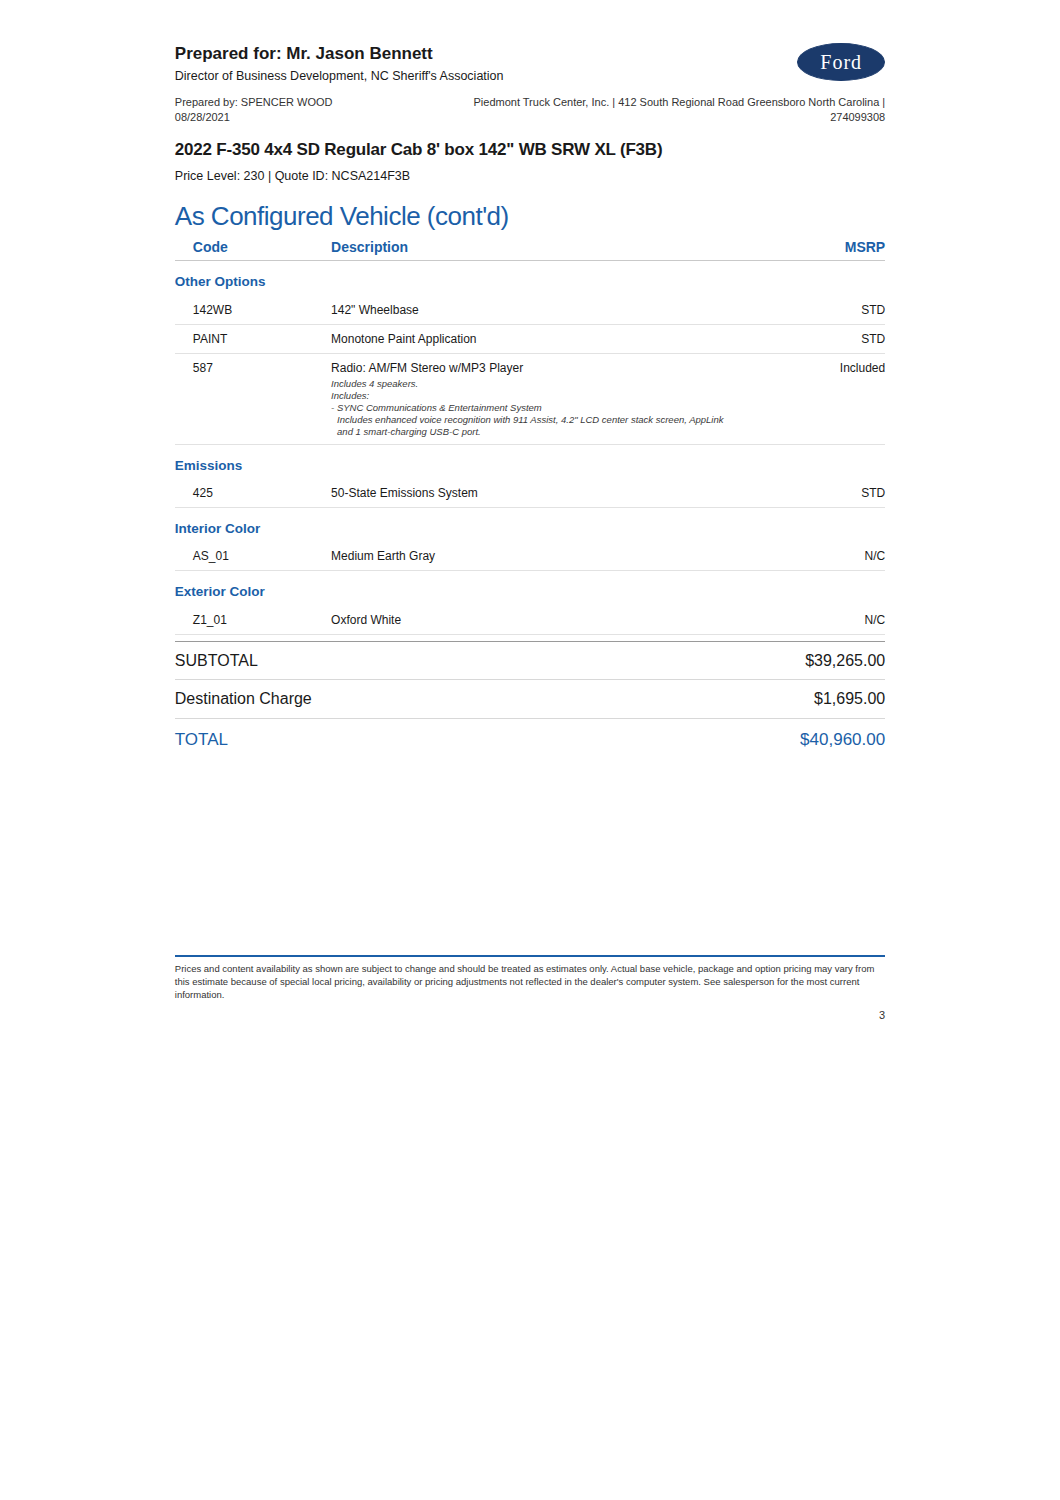Ford
Prepared for: Mr. Jason Bennett
Director of Business Development, NC Sheriff's Association
Prepared by: SPENCER WOOD
08/28/2021
Piedmont Truck Center, Inc. | 412 South Regional Road Greensboro North Carolina | 274099308
2022 F-350 4x4 SD Regular Cab 8' box 142" WB SRW XL (F3B)
Price Level: 230 | Quote ID: NCSA214F3B
As Configured Vehicle (cont'd)
| Code | Description | MSRP |
| --- | --- | --- |
| Other Options |
| 142WB | 142" Wheelbase | STD |
| PAINT | Monotone Paint Application | STD |
| 587 | Radio: AM/FM Stereo w/MP3 Player Includes 4 speakers. Includes: - SYNC Communications & Entertainment System Includes enhanced voice recognition with 911 Assist, 4.2" LCD center stack screen, AppLink and 1 smart-charging USB-C port. | Included |
| Emissions |
| 425 | 50-State Emissions System | STD |
| Interior Color |
| AS_01 | Medium Earth Gray | N/C |
| Exterior Color |
| Z1_01 | Oxford White | N/C |
| SUBTOTAL | $39,265.00 |
| Destination Charge | $1,695.00 |
| TOTAL | $40,960.00 |
Prices and content availability as shown are subject to change and should be treated as estimates only. Actual base vehicle, package and option pricing may vary from this estimate because of special local pricing, availability or pricing adjustments not reflected in the dealer's computer system. See salesperson for the most current information.
3